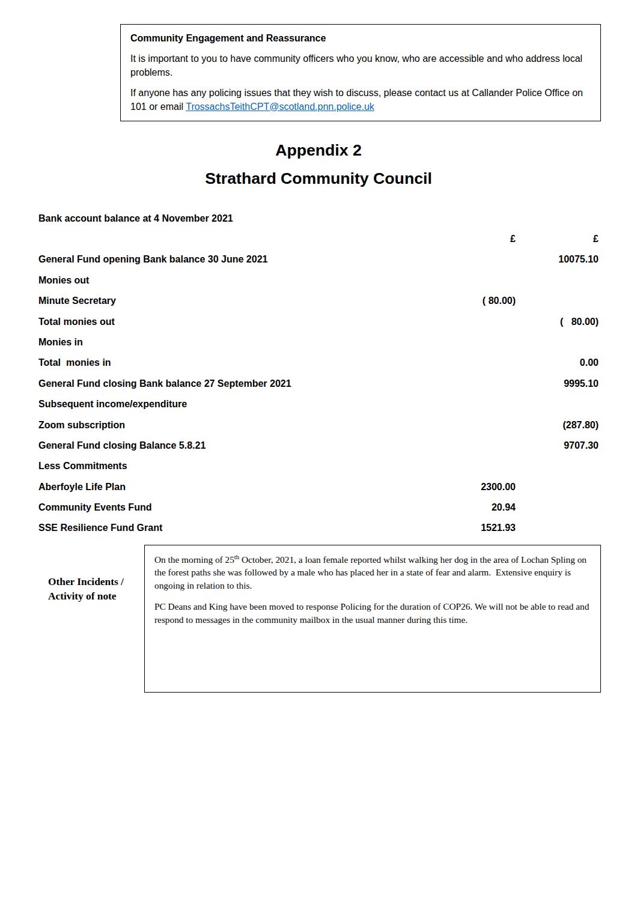Community Engagement and Reassurance
It is important to you to have community officers who you know, who are accessible and who address local problems.
If anyone has any policing issues that they wish to discuss, please contact us at Callander Police Office on 101 or email TrossachsTeithCPT@scotland.pnn.police.uk
Appendix 2
Strathard Community Council
| Bank account balance at 4 November 2021 | | |
| | £ | £ |
| General Fund opening Bank balance 30 June 2021 | | 10075.10 |
| Monies out | | |
| Minute Secretary | ( 80.00) | |
| Total monies out | | ( 80.00) |
| Monies in | | |
| Total monies in | | 0.00 |
| General Fund closing Bank balance 27 September 2021 | | 9995.10 |
| Subsequent income/expenditure | | |
| Zoom subscription | | (287.80) |
| General Fund closing Balance 5.8.21 | | 9707.30 |
| Less Commitments | | |
| Aberfoyle Life Plan | 2300.00 | |
| Community Events Fund | 20.94 | |
| SSE Resilience Fund Grant | 1521.93 | |
Other Incidents / Activity of note
On the morning of 25th October, 2021, a loan female reported whilst walking her dog in the area of Lochan Spling on the forest paths she was followed by a male who has placed her in a state of fear and alarm. Extensive enquiry is ongoing in relation to this.
PC Deans and King have been moved to response Policing for the duration of COP26. We will not be able to read and respond to messages in the community mailbox in the usual manner during this time.